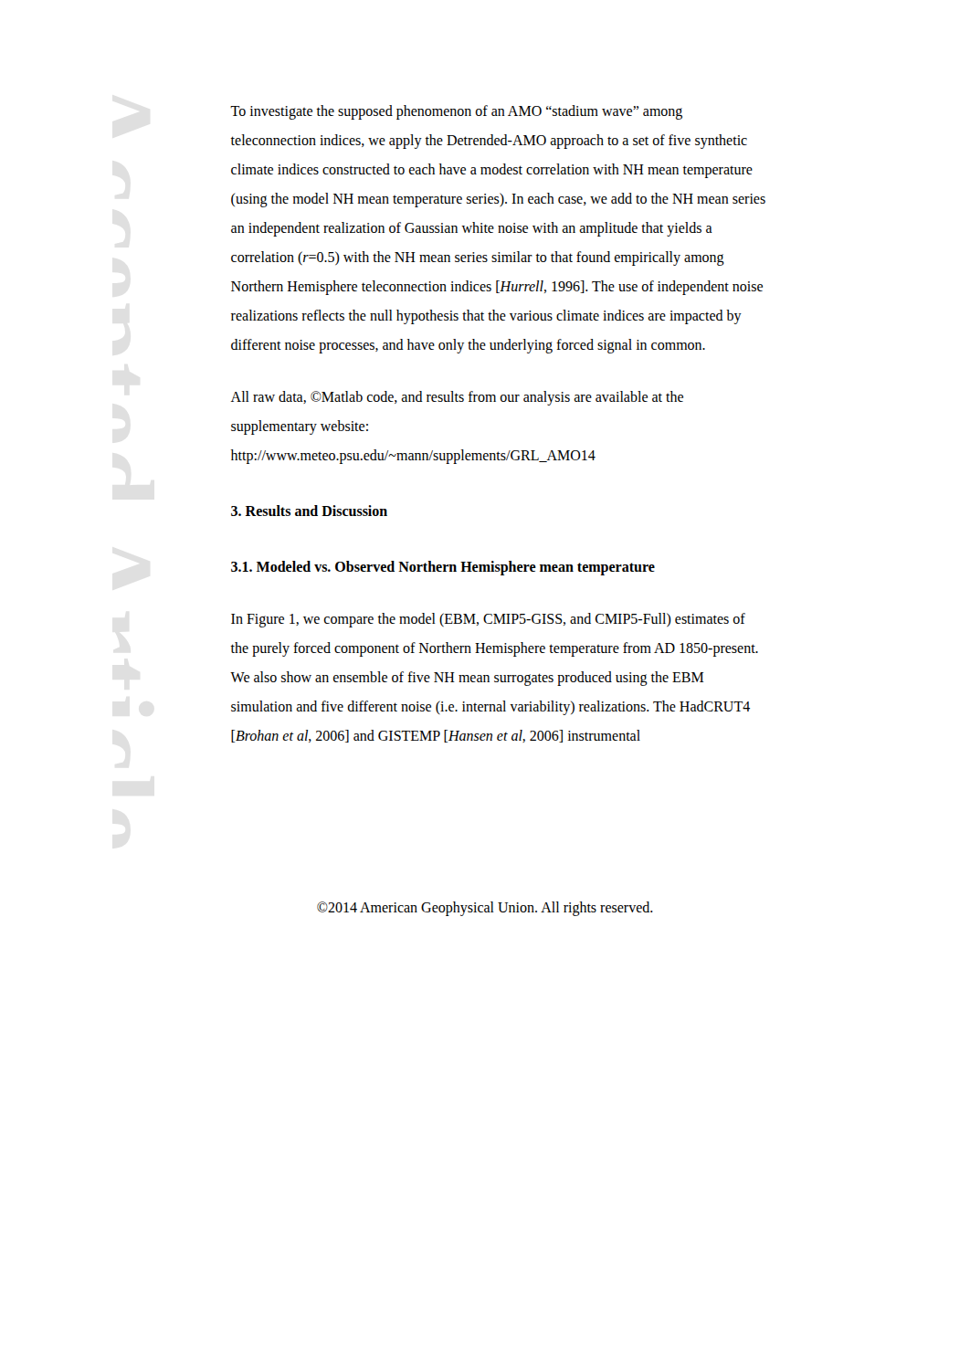Accepted Article
To investigate the supposed phenomenon of an AMO “stadium wave” among teleconnection indices, we apply the Detrended-AMO approach to a set of five synthetic climate indices constructed to each have a modest correlation with NH mean temperature (using the model NH mean temperature series). In each case, we add to the NH mean series an independent realization of Gaussian white noise with an amplitude that yields a correlation (r=0.5) with the NH mean series similar to that found empirically among Northern Hemisphere teleconnection indices [Hurrell, 1996]. The use of independent noise realizations reflects the null hypothesis that the various climate indices are impacted by different noise processes, and have only the underlying forced signal in common.
All raw data, ©Matlab code, and results from our analysis are available at the supplementary website:
http://www.meteo.psu.edu/~mann/supplements/GRL_AMO14
3. Results and Discussion
3.1. Modeled vs. Observed Northern Hemisphere mean temperature
In Figure 1, we compare the model (EBM, CMIP5-GISS, and CMIP5-Full) estimates of the purely forced component of Northern Hemisphere temperature from AD 1850-present. We also show an ensemble of five NH mean surrogates produced using the EBM simulation and five different noise (i.e. internal variability) realizations. The HadCRUT4 [Brohan et al, 2006] and GISTEMP [Hansen et al, 2006] instrumental
©2014 American Geophysical Union. All rights reserved.